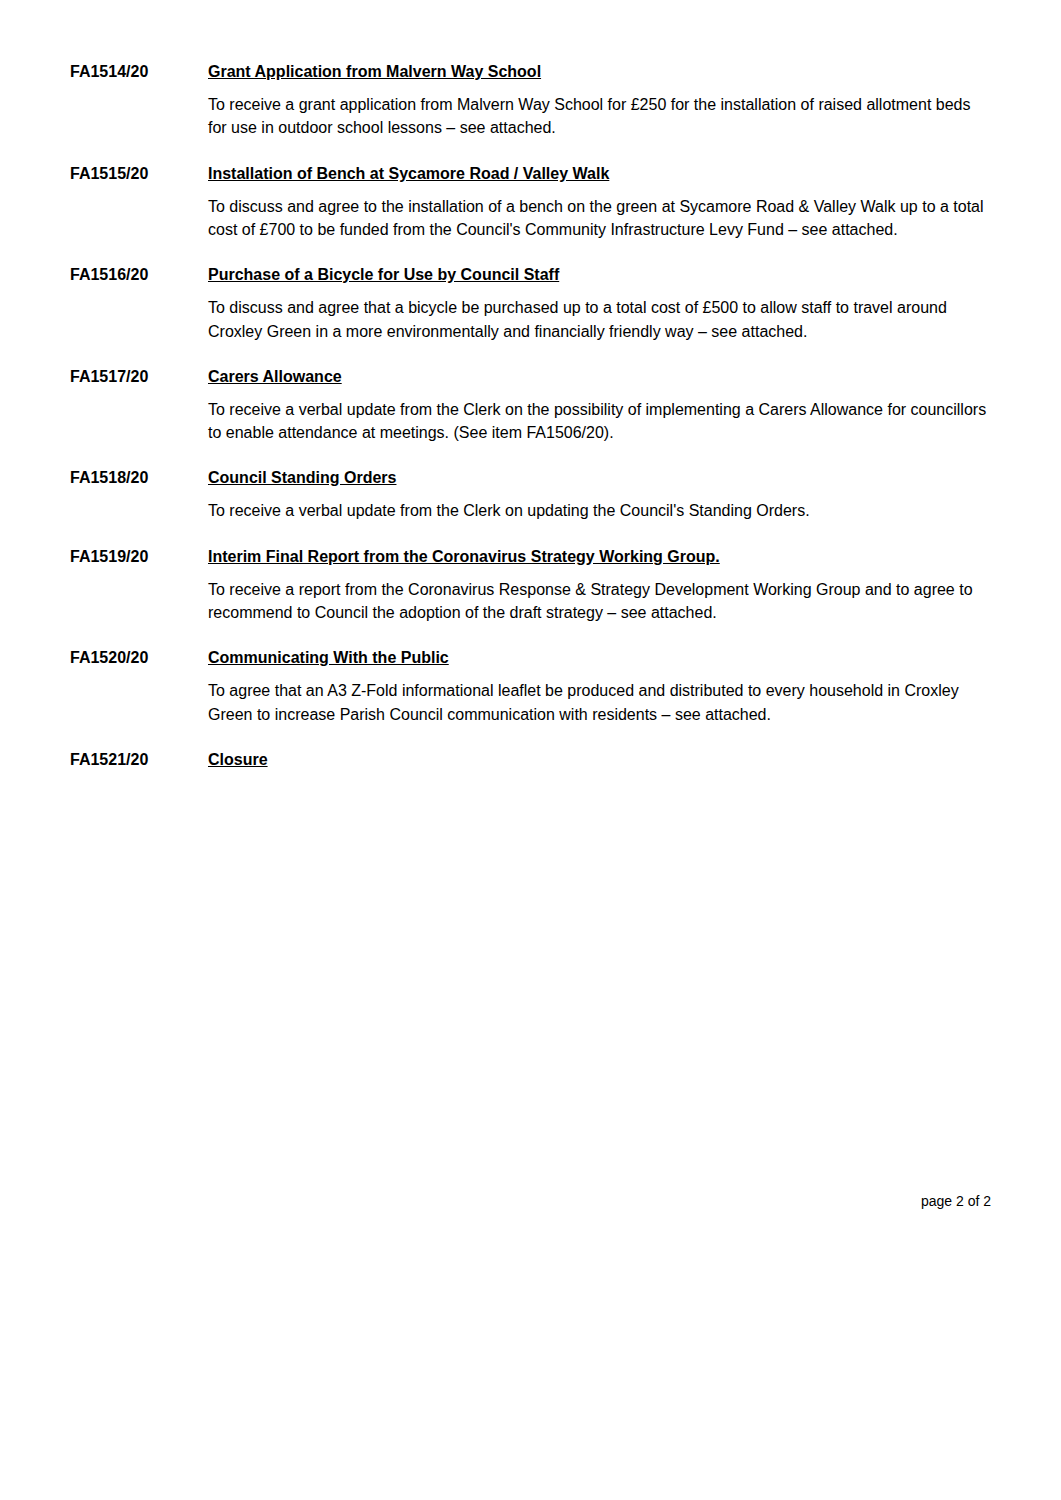FA1514/20
Grant Application from Malvern Way School
To receive a grant application from Malvern Way School for £250 for the installation of raised allotment beds for use in outdoor school lessons – see attached.
FA1515/20
Installation of Bench at Sycamore Road / Valley Walk
To discuss and agree to the installation of a bench on the green at Sycamore Road & Valley Walk up to a total cost of £700 to be funded from the Council's Community Infrastructure Levy Fund – see attached.
FA1516/20
Purchase of a Bicycle for Use by Council Staff
To discuss and agree that a bicycle be purchased up to a total cost of £500 to allow staff to travel around Croxley Green in a more environmentally and financially friendly way – see attached.
FA1517/20
Carers Allowance
To receive a verbal update from the Clerk on the possibility of implementing a Carers Allowance for councillors to enable attendance at meetings. (See item FA1506/20).
FA1518/20
Council Standing Orders
To receive a verbal update from the Clerk on updating the Council's Standing Orders.
FA1519/20
Interim Final Report from the Coronavirus Strategy Working Group.
To receive a report from the Coronavirus Response & Strategy Development Working Group and to agree to recommend to Council the adoption of the draft strategy – see attached.
FA1520/20
Communicating With the Public
To agree that an A3 Z-Fold informational leaflet be produced and distributed to every household in Croxley Green to increase Parish Council communication with residents – see attached.
FA1521/20
Closure
page 2 of 2